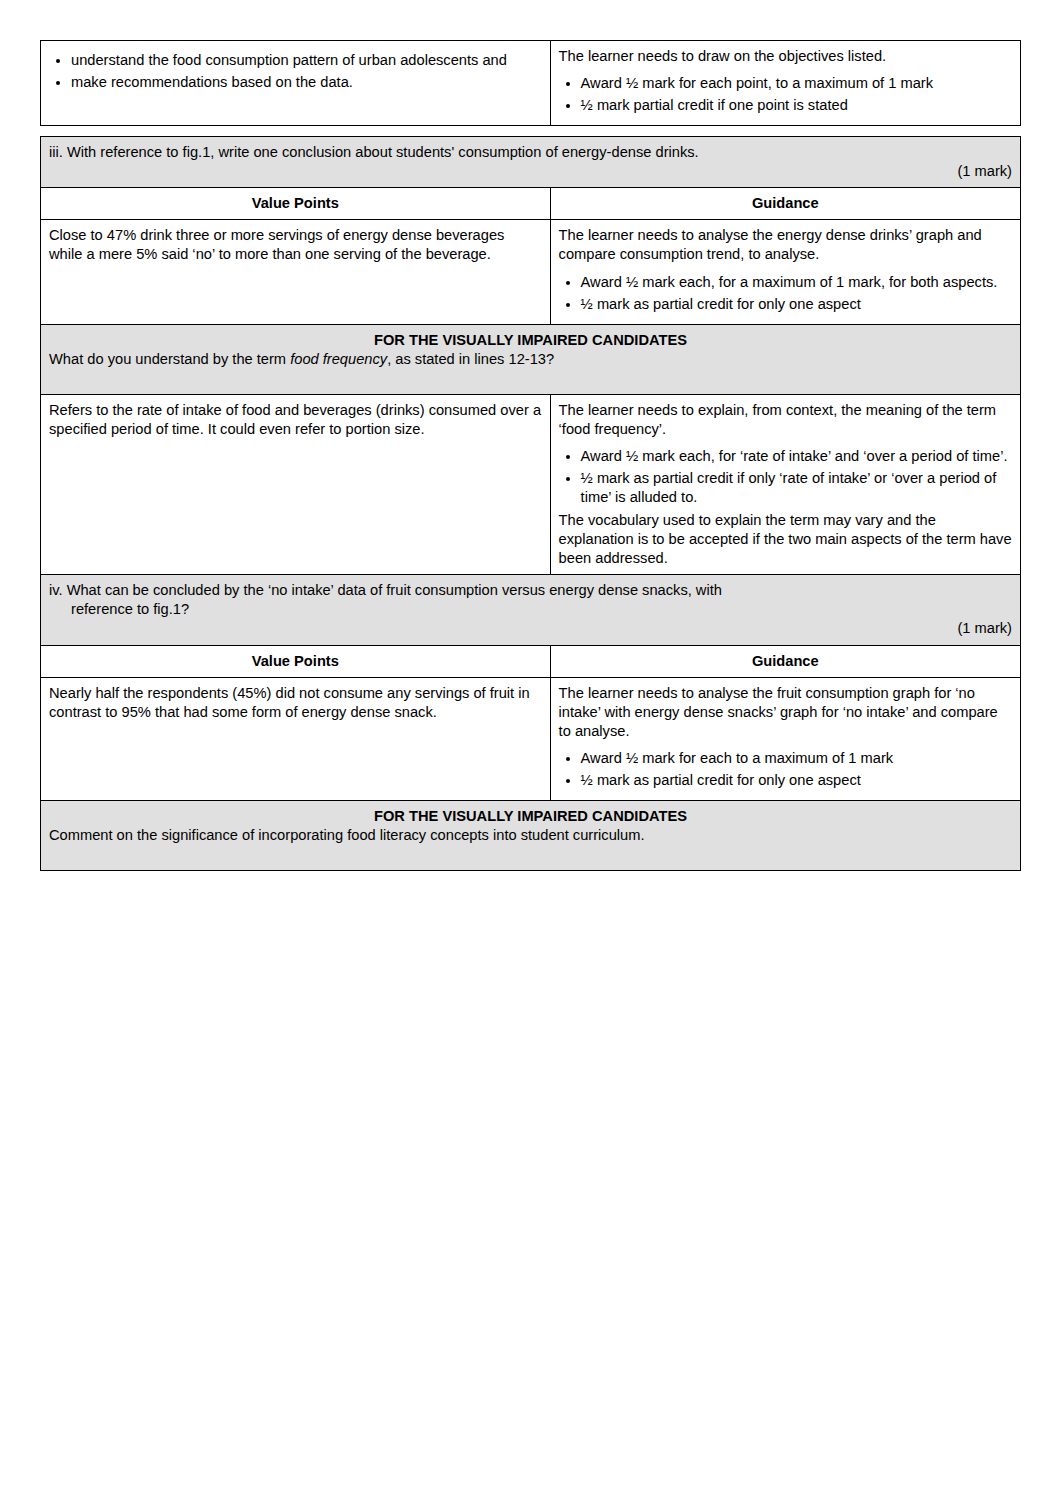| understand the food consumption pattern of urban adolescents and make recommendations based on the data. | The learner needs to draw on the objectives listed. Award ½ mark for each point, to a maximum of 1 mark ½ mark partial credit if one point is stated |
| iii. With reference to fig.1, write one conclusion about students' consumption of energy-dense drinks. (1 mark) |
| Value Points | Guidance |
| Close to 47% drink three or more servings of energy dense beverages while a mere 5% said ‘no’ to more than one serving of the beverage. | The learner needs to analyse the energy dense drinks’ graph and compare consumption trend, to analyse. Award ½ mark each, for a maximum of 1 mark, for both aspects. ½ mark as partial credit for only one aspect |
| FOR THE VISUALLY IMPAIRED CANDIDATES What do you understand by the term food frequency , as stated in lines 12-13? |
| Refers to the rate of intake of food and beverages (drinks) consumed over a specified period of time. It could even refer to portion size. | The learner needs to explain, from context, the meaning of the term ‘food frequency’. Award ½ mark each, for ‘rate of intake’ and ‘over a period of time’. ½ mark as partial credit if only ‘rate of intake’ or ‘over a period of time’ is alluded to. The vocabulary used to explain the term may vary and the explanation is to be accepted if the two main aspects of the term have been addressed. |
| iv. What can be concluded by the ‘no intake’ data of fruit consumption versus energy dense snacks, with reference to fig.1? (1 mark) |
| Value Points | Guidance |
| Nearly half the respondents (45%) did not consume any servings of fruit in contrast to 95% that had some form of energy dense snack. | The learner needs to analyse the fruit consumption graph for ‘no intake’ with energy dense snacks’ graph for ‘no intake’ and compare to analyse. Award ½ mark for each to a maximum of 1 mark ½ mark as partial credit for only one aspect |
| FOR THE VISUALLY IMPAIRED CANDIDATES Comment on the significance of incorporating food literacy concepts into student curriculum. |